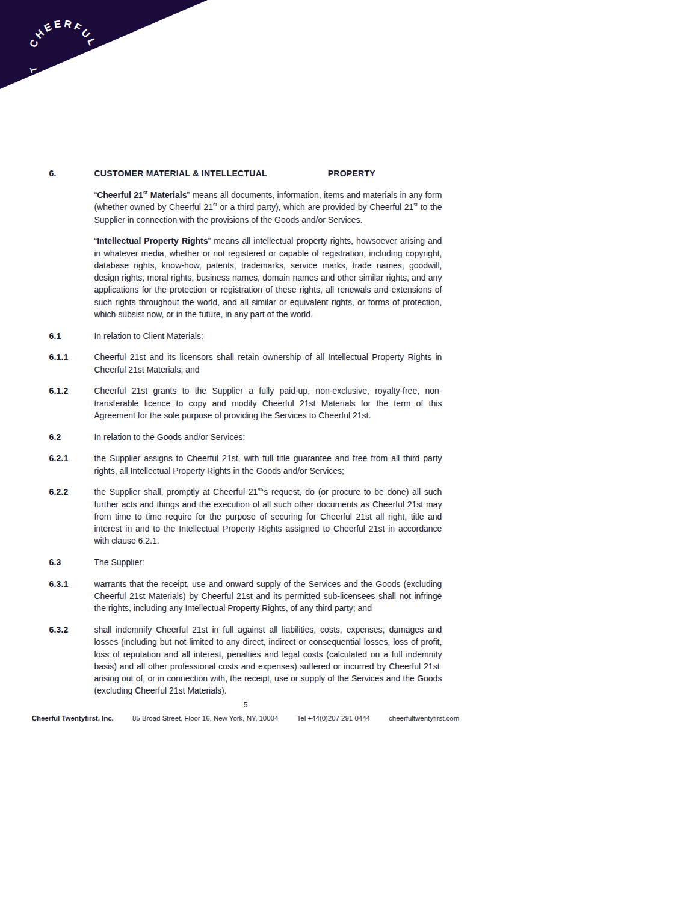CHEERFUL TWENTYFIRST
6.
CUSTOMER MATERIAL & INTELLECTUAL PROPERTY
“Cheerful 21st Materials” means all documents, information, items and materials in any form (whether owned by Cheerful 21st or a third party), which are provided by Cheerful 21st to the Supplier in connection with the provisions of the Goods and/or Services.
“Intellectual Property Rights” means all intellectual property rights, howsoever arising and in whatever media, whether or not registered or capable of registration, including copyright, database rights, know-how, patents, trademarks, service marks, trade names, goodwill, design rights, moral rights, business names, domain names and other similar rights, and any applications for the protection or registration of these rights, all renewals and extensions of such rights throughout the world, and all similar or equivalent rights, or forms of protection, which subsist now, or in the future, in any part of the world.
6.1
In relation to Client Materials:
6.1.1
Cheerful 21st and its licensors shall retain ownership of all Intellectual Property Rights in Cheerful 21st Materials; and
6.1.2
Cheerful 21st grants to the Supplier a fully paid-up, non-exclusive, royalty-free, non-transferable licence to copy and modify Cheerful 21st Materials for the term of this Agreement for the sole purpose of providing the Services to Cheerful 21st.
6.2
In relation to the Goods and/or Services:
6.2.1
the Supplier assigns to Cheerful 21st, with full title guarantee and free from all third party rights, all Intellectual Property Rights in the Goods and/or Services;
6.2.2
the Supplier shall, promptly at Cheerful 21st‘s request, do (or procure to be done) all such further acts and things and the execution of all such other documents as Cheerful 21st may from time to time require for the purpose of securing for Cheerful 21st all right, title and interest in and to the Intellectual Property Rights assigned to Cheerful 21st in accordance with clause 6.2.1.
6.3
The Supplier:
6.3.1
warrants that the receipt, use and onward supply of the Services and the Goods (excluding Cheerful 21st Materials) by Cheerful 21st and its permitted sub-licensees shall not infringe the rights, including any Intellectual Property Rights, of any third party; and
6.3.2
shall indemnify Cheerful 21st in full against all liabilities, costs, expenses, damages and losses (including but not limited to any direct, indirect or consequential losses, loss of profit, loss of reputation and all interest, penalties and legal costs (calculated on a full indemnity basis) and all other professional costs and expenses) suffered or incurred by Cheerful 21st arising out of, or in connection with, the receipt, use or supply of the Services and the Goods (excluding Cheerful 21st Materials).
5
Cheerful Twentyfirst, Inc. 85 Broad Street, Floor 16, New York, NY, 10004 Tel +44(0)207 291 0444 cheerfultwentyfirst.com